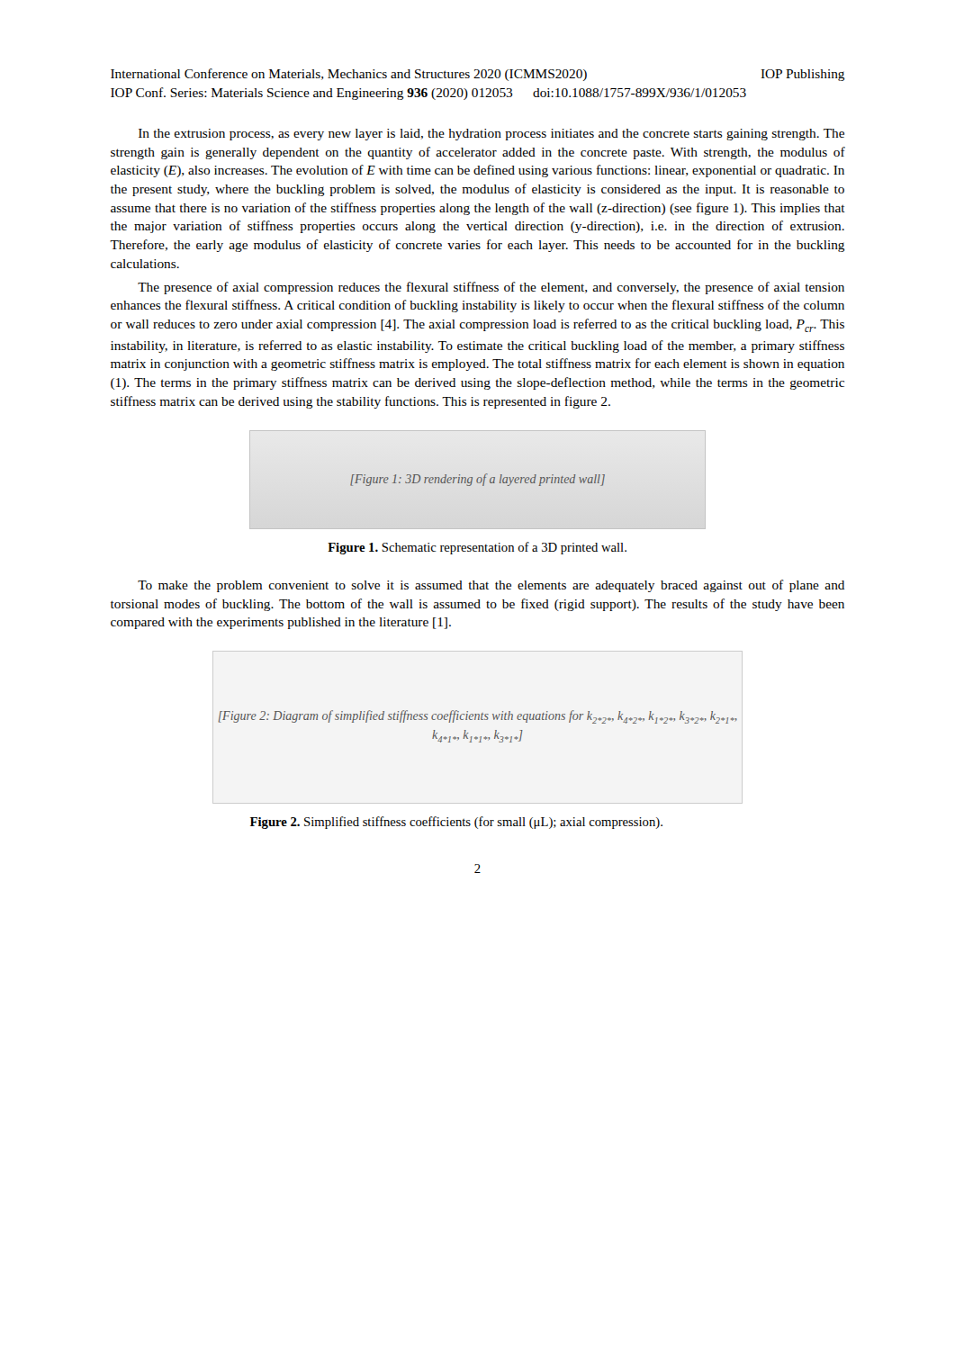International Conference on Materials, Mechanics and Structures 2020 (ICMMS2020) IOP Publishing
IOP Conf. Series: Materials Science and Engineering 936 (2020) 012053 doi:10.1088/1757-899X/936/1/012053
In the extrusion process, as every new layer is laid, the hydration process initiates and the concrete starts gaining strength. The strength gain is generally dependent on the quantity of accelerator added in the concrete paste. With strength, the modulus of elasticity (E), also increases. The evolution of E with time can be defined using various functions: linear, exponential or quadratic. In the present study, where the buckling problem is solved, the modulus of elasticity is considered as the input. It is reasonable to assume that there is no variation of the stiffness properties along the length of the wall (z-direction) (see figure 1). This implies that the major variation of stiffness properties occurs along the vertical direction (y-direction), i.e. in the direction of extrusion. Therefore, the early age modulus of elasticity of concrete varies for each layer. This needs to be accounted for in the buckling calculations.
The presence of axial compression reduces the flexural stiffness of the element, and conversely, the presence of axial tension enhances the flexural stiffness. A critical condition of buckling instability is likely to occur when the flexural stiffness of the column or wall reduces to zero under axial compression [4]. The axial compression load is referred to as the critical buckling load, Pcr. This instability, in literature, is referred to as elastic instability. To estimate the critical buckling load of the member, a primary stiffness matrix in conjunction with a geometric stiffness matrix is employed. The total stiffness matrix for each element is shown in equation (1). The terms in the primary stiffness matrix can be derived using the slope-deflection method, while the terms in the geometric stiffness matrix can be derived using the stability functions. This is represented in figure 2.
[Figure 1: 3D rendering of a layered printed wall]
Figure 1. Schematic representation of a 3D printed wall.
To make the problem convenient to solve it is assumed that the elements are adequately braced against out of plane and torsional modes of buckling. The bottom of the wall is assumed to be fixed (rigid support). The results of the study have been compared with the experiments published in the literature [1].
[Figure 2: Diagram of simplified stiffness coefficients with equations for k2*2*, k4*2*, k1*2*, k3*2*, k2*1*, k4*1*, k1*1*, k3*1*]
Figure 2. Simplified stiffness coefficients (for small (μL); axial compression).
2